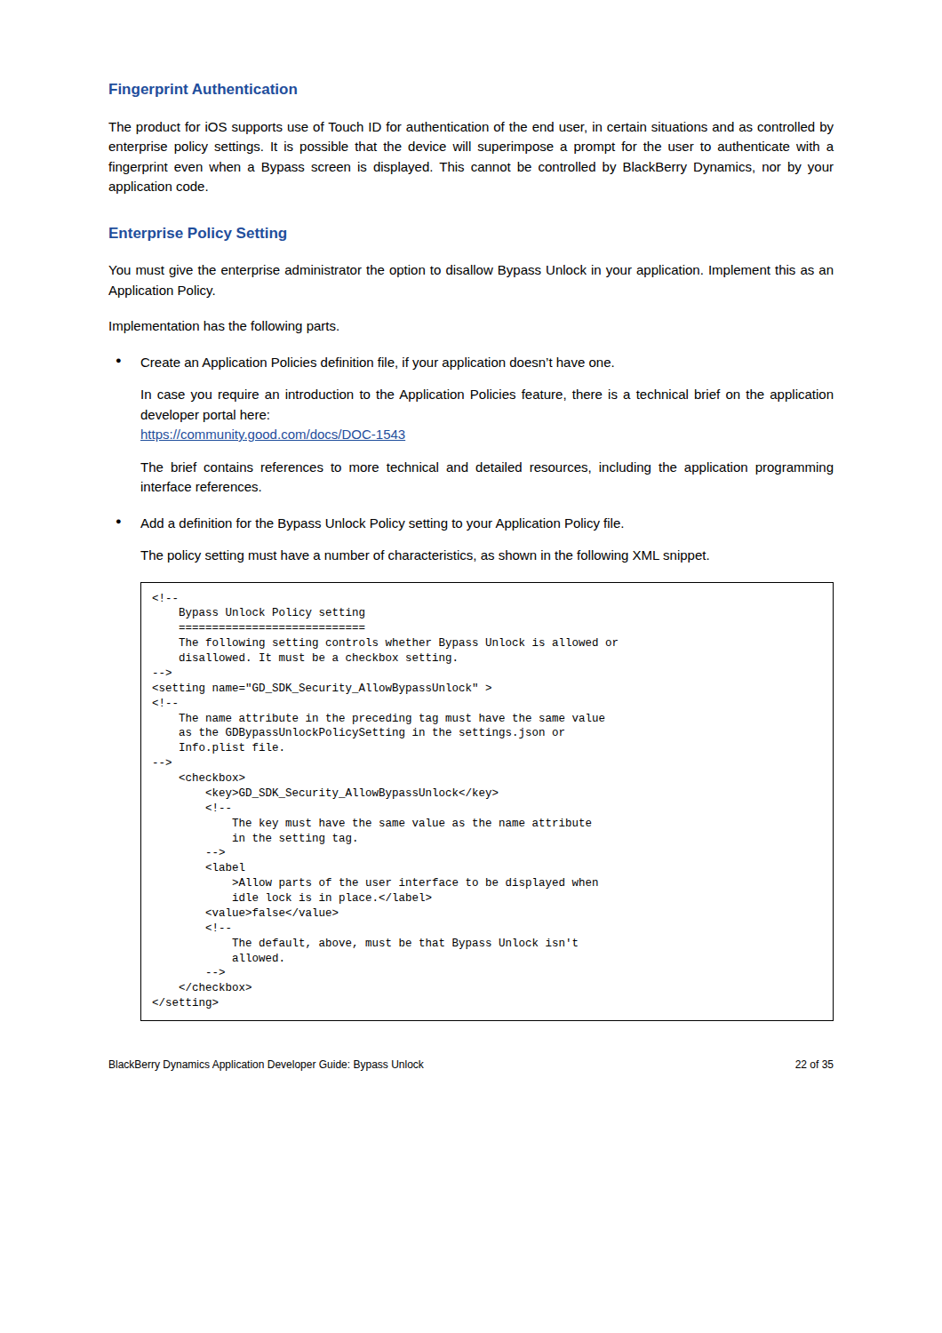Fingerprint Authentication
The product for iOS supports use of Touch ID for authentication of the end user, in certain situations and as controlled by enterprise policy settings. It is possible that the device will superimpose a prompt for the user to authenticate with a fingerprint even when a Bypass screen is displayed. This cannot be controlled by BlackBerry Dynamics, nor by your application code.
Enterprise Policy Setting
You must give the enterprise administrator the option to disallow Bypass Unlock in your application. Implement this as an Application Policy.
Implementation has the following parts.
Create an Application Policies definition file, if your application doesn’t have one.
In case you require an introduction to the Application Policies feature, there is a technical brief on the application developer portal here:
https://community.good.com/docs/DOC-1543
The brief contains references to more technical and detailed resources, including the application programming interface references.
Add a definition for the Bypass Unlock Policy setting to your Application Policy file.
The policy setting must have a number of characteristics, as shown in the following XML snippet.
<!--
    Bypass Unlock Policy setting
    ============================
    The following setting controls whether Bypass Unlock is allowed or
    disallowed. It must be a checkbox setting.
-->
<setting name="GD_SDK_Security_AllowBypassUnlock" >
<!--
    The name attribute in the preceding tag must have the same value
    as the GDBypassUnlockPolicySetting in the settings.json or
    Info.plist file.
-->
    <checkbox>
        <key>GD_SDK_Security_AllowBypassUnlock</key>
        <!--
            The key must have the same value as the name attribute
            in the setting tag.
        -->
        <label
            >Allow parts of the user interface to be displayed when
            idle lock is in place.</label>
        <value>false</value>
        <!--
            The default, above, must be that Bypass Unlock isn't
            allowed.
        -->
    </checkbox>
</setting>
BlackBerry Dynamics Application Developer Guide: Bypass Unlock 22 of 35